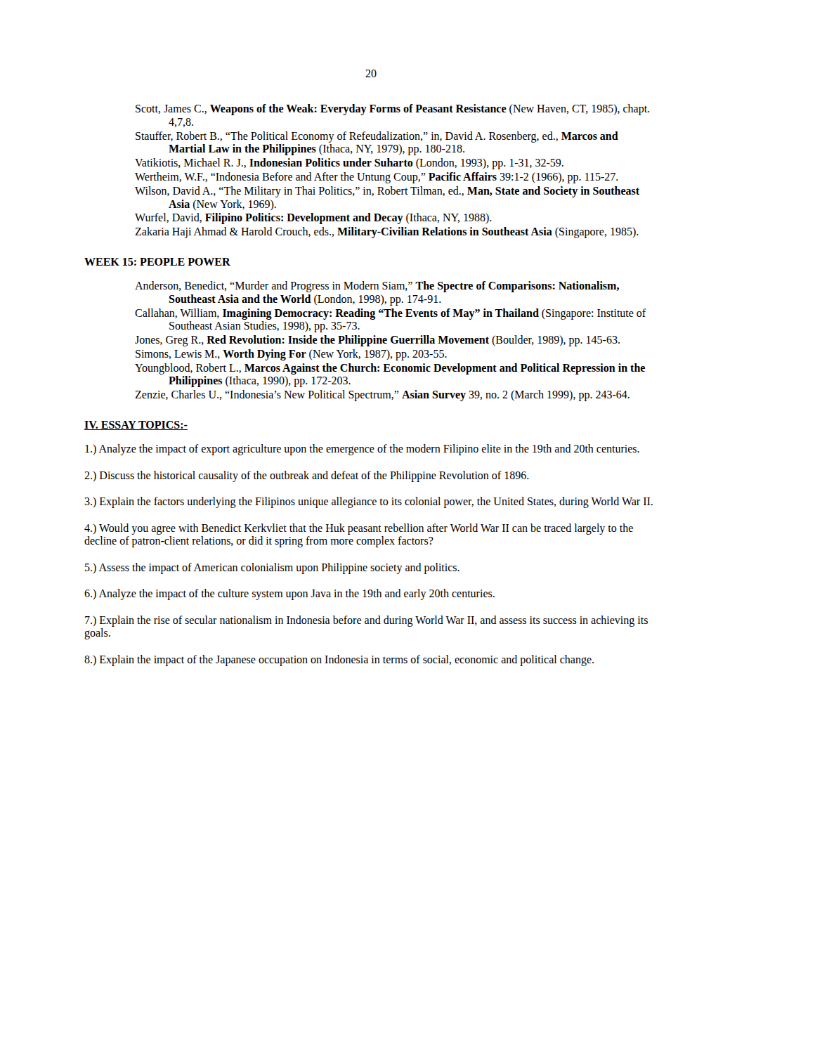20
Scott, James C., Weapons of the Weak: Everyday Forms of Peasant Resistance (New Haven, CT, 1985), chapt. 4,7,8.
Stauffer, Robert B., “The Political Economy of Refeudalization,” in, David A. Rosenberg, ed., Marcos and Martial Law in the Philippines (Ithaca, NY, 1979), pp. 180-218.
Vatikiotis, Michael R. J., Indonesian Politics under Suharto (London, 1993), pp. 1-31, 32-59.
Wertheim, W.F., “Indonesia Before and After the Untung Coup,” Pacific Affairs 39:1-2 (1966), pp. 115-27.
Wilson, David A., “The Military in Thai Politics,” in, Robert Tilman, ed., Man, State and Society in Southeast Asia (New York, 1969).
Wurfel, David, Filipino Politics: Development and Decay (Ithaca, NY, 1988).
Zakaria Haji Ahmad & Harold Crouch, eds., Military-Civilian Relations in Southeast Asia (Singapore, 1985).
WEEK 15: PEOPLE POWER
Anderson, Benedict, “Murder and Progress in Modern Siam,” The Spectre of Comparisons: Nationalism, Southeast Asia and the World (London, 1998), pp. 174-91.
Callahan, William, Imagining Democracy: Reading “The Events of May” in Thailand (Singapore: Institute of Southeast Asian Studies, 1998), pp. 35-73.
Jones, Greg R., Red Revolution: Inside the Philippine Guerrilla Movement (Boulder, 1989), pp. 145-63.
Simons, Lewis M., Worth Dying For (New York, 1987), pp. 203-55.
Youngblood, Robert L., Marcos Against the Church: Economic Development and Political Repression in the Philippines (Ithaca, 1990), pp. 172-203.
Zenzie, Charles U., “Indonesia’s New Political Spectrum,” Asian Survey 39, no. 2 (March 1999), pp. 243-64.
IV. ESSAY TOPICS:-
1.) Analyze the impact of export agriculture upon the emergence of the modern Filipino elite in the 19th and 20th centuries.
2.) Discuss the historical causality of the outbreak and defeat of the Philippine Revolution of 1896.
3.) Explain the factors underlying the Filipinos unique allegiance to its colonial power, the United States, during World War II.
4.) Would you agree with Benedict Kerkvliet that the Huk peasant rebellion after World War II can be traced largely to the decline of patron-client relations, or did it spring from more complex factors?
5.) Assess the impact of American colonialism upon Philippine society and politics.
6.) Analyze the impact of the culture system upon Java in the 19th and early 20th centuries.
7.) Explain the rise of secular nationalism in Indonesia before and during World War II, and assess its success in achieving its goals.
8.) Explain the impact of the Japanese occupation on Indonesia in terms of social, economic and political change.